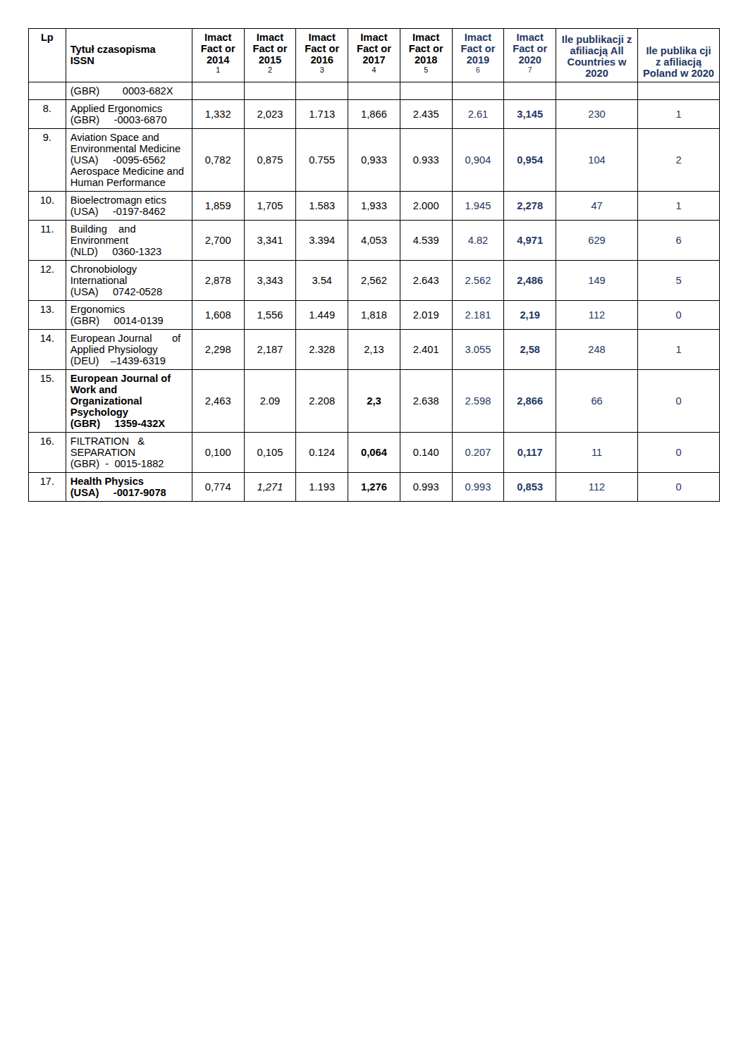| Lp | Tytuł czasopisma ISSN | Imact Fact or 2014 1 | Imact Fact or 2015 2 | Imact Fact or 2016 3 | Imact Fact or 2017 4 | Imact Fact or 2018 5 | Imact Fact or 2019 6 | Imact Fact or 2020 7 | Ile publikacji z afiliacją All Countries w 2020 | Ile publika cji z afiliacją Poland w 2020 |
| --- | --- | --- | --- | --- | --- | --- | --- | --- | --- | --- |
| | (GBR) 0003-682X | | | | | | | | | |
| 8. | Applied Ergonomics (GBR) -0003-6870 | 1,332 | 2,023 | 1.713 | 1,866 | 2.435 | 2.61 | 3,145 | 230 | 1 |
| 9. | Aviation Space and Environmental Medicine (USA) -0095-6562 Aerospace Medicine and Human Performance | 0,782 | 0,875 | 0.755 | 0,933 | 0.933 | 0,904 | 0,954 | 104 | 2 |
| 10. | Bioelectromagn etics (USA) -0197-8462 | 1,859 | 1,705 | 1.583 | 1,933 | 2.000 | 1.945 | 2,278 | 47 | 1 |
| 11. | Building and Environment (NLD) 0360-1323 | 2,700 | 3,341 | 3.394 | 4,053 | 4.539 | 4.82 | 4,971 | 629 | 6 |
| 12. | Chronobiology International (USA) 0742-0528 | 2,878 | 3,343 | 3.54 | 2,562 | 2.643 | 2.562 | 2,486 | 149 | 5 |
| 13. | Ergonomics (GBR) 0014-0139 | 1,608 | 1,556 | 1.449 | 1,818 | 2.019 | 2.181 | 2,19 | 112 | 0 |
| 14. | European Journal of Applied Physiology (DEU) –1439-6319 | 2,298 | 2,187 | 2.328 | 2,13 | 2.401 | 3.055 | 2,58 | 248 | 1 |
| 15. | European Journal of Work and Organizational Psychology (GBR) 1359-432X | 2,463 | 2.09 | 2.208 | 2,3 | 2.638 | 2.598 | 2,866 | 66 | 0 |
| 16. | FILTRATION & SEPARATION (GBR) - 0015-1882 | 0,100 | 0,105 | 0.124 | 0,064 | 0.140 | 0.207 | 0,117 | 11 | 0 |
| 17. | Health Physics (USA) -0017-9078 | 0,774 | 1,271 | 1.193 | 1,276 | 0.993 | 0.993 | 0,853 | 112 | 0 |